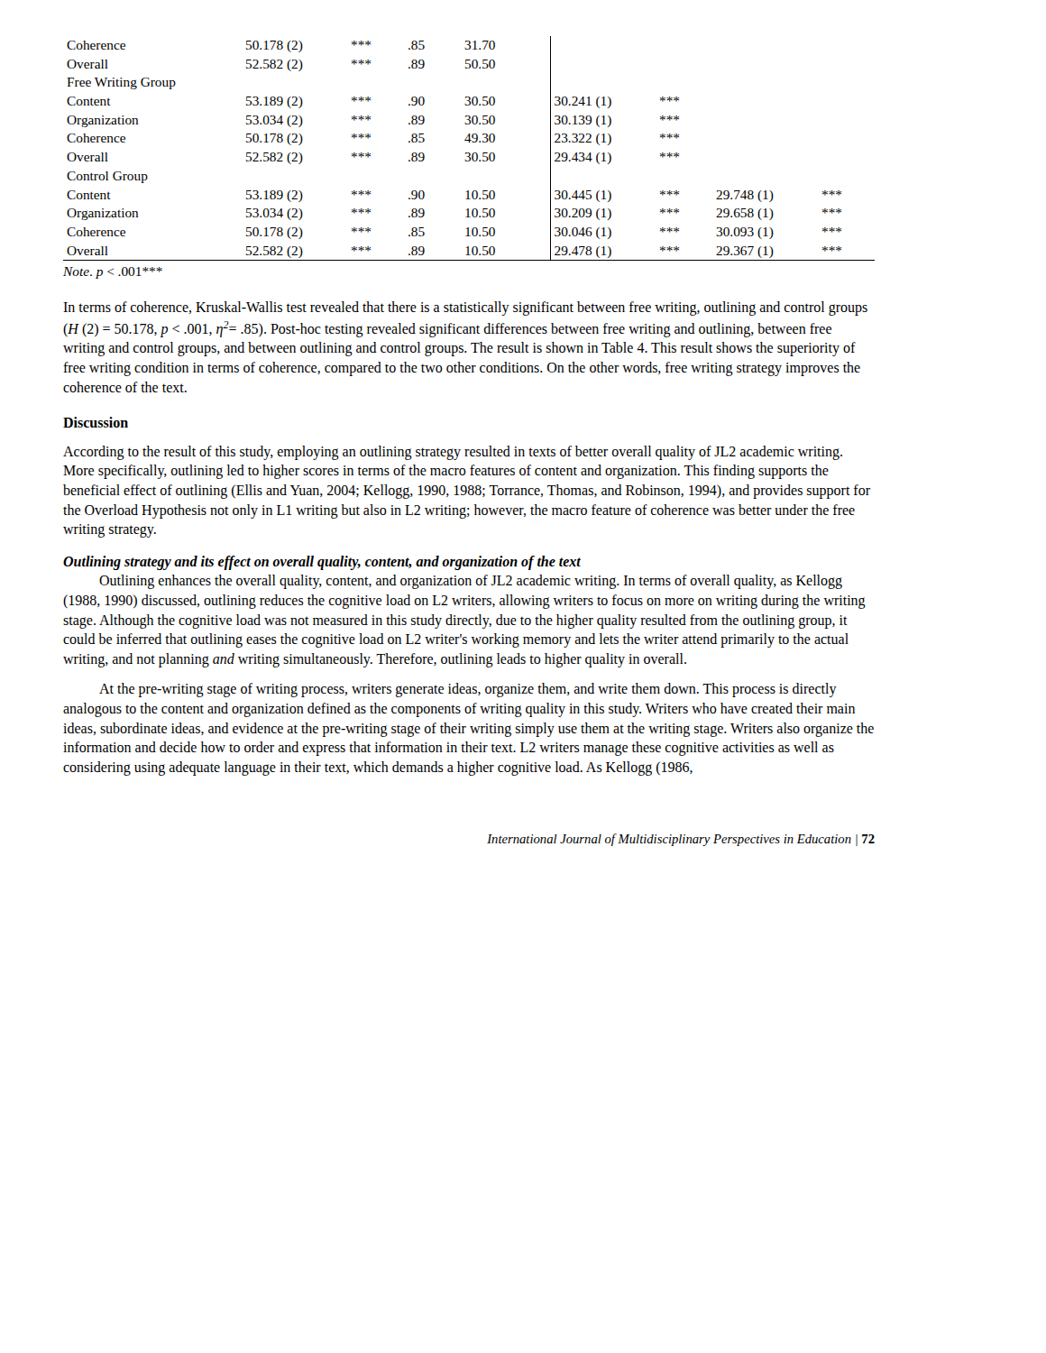| Coherence | 50.178 (2) | *** | .85 | 31.70 | | | | |
| Overall | 52.582 (2) | *** | .89 | 50.50 | | | | |
| Free Writing Group | | | | | | | | |
| Content | 53.189 (2) | *** | .90 | 30.50 | 30.241 (1) | *** | | |
| Organization | 53.034 (2) | *** | .89 | 30.50 | 30.139 (1) | *** | | |
| Coherence | 50.178 (2) | *** | .85 | 49.30 | 23.322 (1) | *** | | |
| Overall | 52.582 (2) | *** | .89 | 30.50 | 29.434 (1) | *** | | |
| Control Group | | | | | | | | |
| Content | 53.189 (2) | *** | .90 | 10.50 | 30.445 (1) | *** | 29.748 (1) | *** |
| Organization | 53.034 (2) | *** | .89 | 10.50 | 30.209 (1) | *** | 29.658 (1) | *** |
| Coherence | 50.178 (2) | *** | .85 | 10.50 | 30.046 (1) | *** | 30.093 (1) | *** |
| Overall | 52.582 (2) | *** | .89 | 10.50 | 29.478 (1) | *** | 29.367 (1) | *** |
Note. p < .001***
In terms of coherence, Kruskal-Wallis test revealed that there is a statistically significant between free writing, outlining and control groups (H (2) = 50.178, p < .001, η2= .85). Post-hoc testing revealed significant differences between free writing and outlining, between free writing and control groups, and between outlining and control groups. The result is shown in Table 4. This result shows the superiority of free writing condition in terms of coherence, compared to the two other conditions. On the other words, free writing strategy improves the coherence of the text.
Discussion
According to the result of this study, employing an outlining strategy resulted in texts of better overall quality of JL2 academic writing. More specifically, outlining led to higher scores in terms of the macro features of content and organization. This finding supports the beneficial effect of outlining (Ellis and Yuan, 2004; Kellogg, 1990, 1988; Torrance, Thomas, and Robinson, 1994), and provides support for the Overload Hypothesis not only in L1 writing but also in L2 writing; however, the macro feature of coherence was better under the free writing strategy.
Outlining strategy and its effect on overall quality, content, and organization of the text
Outlining enhances the overall quality, content, and organization of JL2 academic writing. In terms of overall quality, as Kellogg (1988, 1990) discussed, outlining reduces the cognitive load on L2 writers, allowing writers to focus on more on writing during the writing stage. Although the cognitive load was not measured in this study directly, due to the higher quality resulted from the outlining group, it could be inferred that outlining eases the cognitive load on L2 writer's working memory and lets the writer attend primarily to the actual writing, and not planning and writing simultaneously. Therefore, outlining leads to higher quality in overall.
At the pre-writing stage of writing process, writers generate ideas, organize them, and write them down. This process is directly analogous to the content and organization defined as the components of writing quality in this study. Writers who have created their main ideas, subordinate ideas, and evidence at the pre-writing stage of their writing simply use them at the writing stage. Writers also organize the information and decide how to order and express that information in their text. L2 writers manage these cognitive activities as well as considering using adequate language in their text, which demands a higher cognitive load. As Kellogg (1986,
International Journal of Multidisciplinary Perspectives in Education | 72